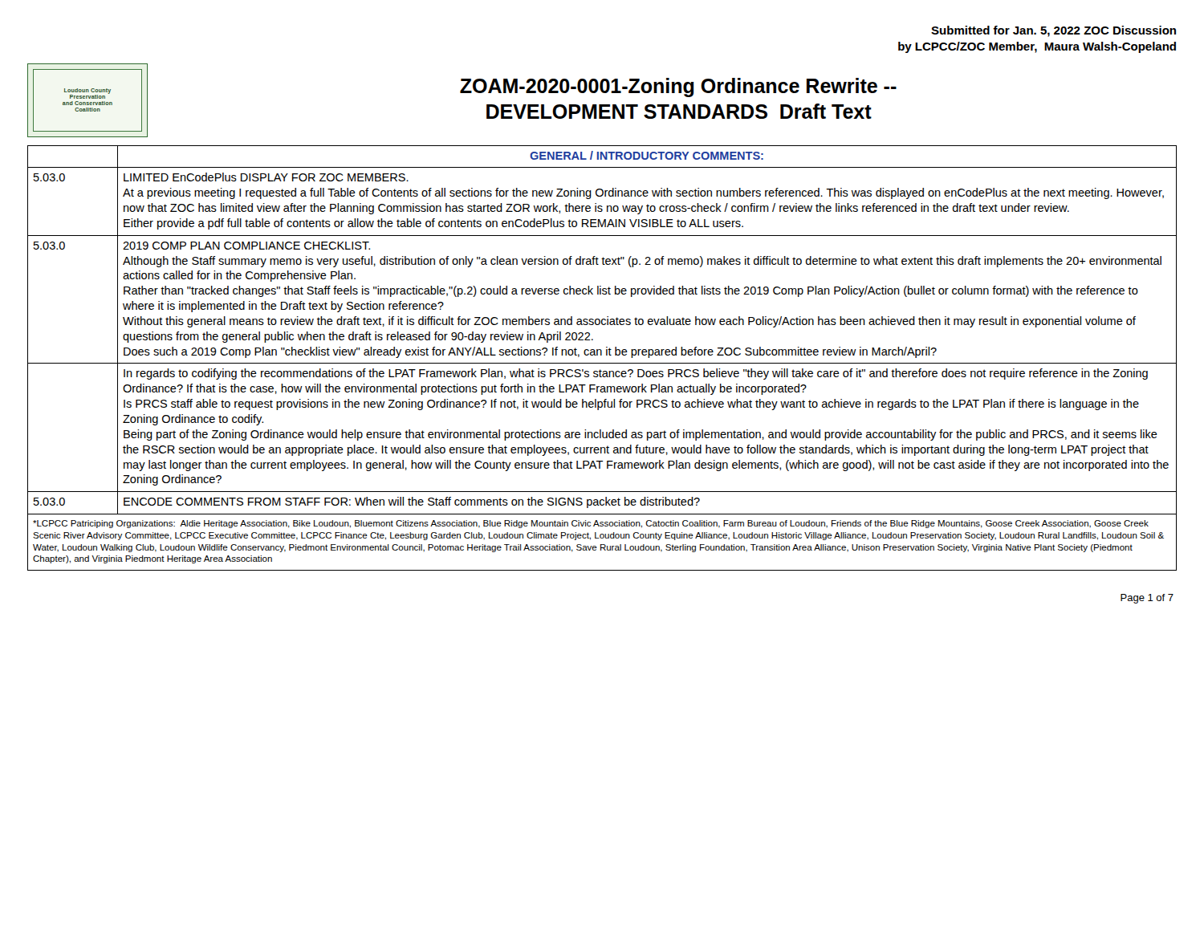Submitted for Jan. 5, 2022 ZOC Discussion
by LCPCC/ZOC Member, Maura Walsh-Copeland
Loudoun County
Preservation
and Conservation
Coalition
ZOAM-2020-0001-Zoning Ordinance Rewrite --
DEVELOPMENT STANDARDS Draft Text
| | GENERAL / INTRODUCTORY COMMENTS: |
| 5.03.0 | LIMITED EnCodePlus DISPLAY FOR ZOC MEMBERS. At a previous meeting I requested a full Table of Contents of all sections for the new Zoning Ordinance with section numbers referenced. This was displayed on enCodePlus at the next meeting. However, now that ZOC has limited view after the Planning Commission has started ZOR work, there is no way to cross-check / confirm / review the links referenced in the draft text under review. Either provide a pdf full table of contents or allow the table of contents on enCodePlus to REMAIN VISIBLE to ALL users. |
| 5.03.0 | 2019 COMP PLAN COMPLIANCE CHECKLIST. Although the Staff summary memo is very useful, distribution of only "a clean version of draft text" (p. 2 of memo) makes it difficult to determine to what extent this draft implements the 20+ environmental actions called for in the Comprehensive Plan. Rather than "tracked changes" that Staff feels is "impracticable,"(p.2) could a reverse check list be provided that lists the 2019 Comp Plan Policy/Action (bullet or column format) with the reference to where it is implemented in the Draft text by Section reference? Without this general means to review the draft text, if it is difficult for ZOC members and associates to evaluate how each Policy/Action has been achieved then it may result in exponential volume of questions from the general public when the draft is released for 90-day review in April 2022. Does such a 2019 Comp Plan "checklist view" already exist for ANY/ALL sections? If not, can it be prepared before ZOC Subcommittee review in March/April? |
| | In regards to codifying the recommendations of the LPAT Framework Plan, what is PRCS's stance? Does PRCS believe "they will take care of it" and therefore does not require reference in the Zoning Ordinance? If that is the case, how will the environmental protections put forth in the LPAT Framework Plan actually be incorporated? Is PRCS staff able to request provisions in the new Zoning Ordinance? If not, it would be helpful for PRCS to achieve what they want to achieve in regards to the LPAT Plan if there is language in the Zoning Ordinance to codify. Being part of the Zoning Ordinance would help ensure that environmental protections are included as part of implementation, and would provide accountability for the public and PRCS, and it seems like the RSCR section would be an appropriate place. It would also ensure that employees, current and future, would have to follow the standards, which is important during the long-term LPAT project that may last longer than the current employees. In general, how will the County ensure that LPAT Framework Plan design elements, (which are good), will not be cast aside if they are not incorporated into the Zoning Ordinance? |
| 5.03.0 | ENCODE COMMENTS FROM STAFF FOR: When will the Staff comments on the SIGNS packet be distributed? |
*LCPCC Patriciping Organizations: Aldie Heritage Association, Bike Loudoun, Bluemont Citizens Association, Blue Ridge Mountain Civic Association, Catoctin Coalition, Farm Bureau of Loudoun, Friends of the Blue Ridge Mountains, Goose Creek Association, Goose Creek Scenic River Advisory Committee, LCPCC Executive Committee, LCPCC Finance Cte, Leesburg Garden Club, Loudoun Climate Project, Loudoun County Equine Alliance, Loudoun Historic Village Alliance, Loudoun Preservation Society, Loudoun Rural Landfills, Loudoun Soil & Water, Loudoun Walking Club, Loudoun Wildlife Conservancy, Piedmont Environmental Council, Potomac Heritage Trail Association, Save Rural Loudoun, Sterling Foundation, Transition Area Alliance, Unison Preservation Society, Virginia Native Plant Society (Piedmont Chapter), and Virginia Piedmont Heritage Area Association
Page 1 of 7